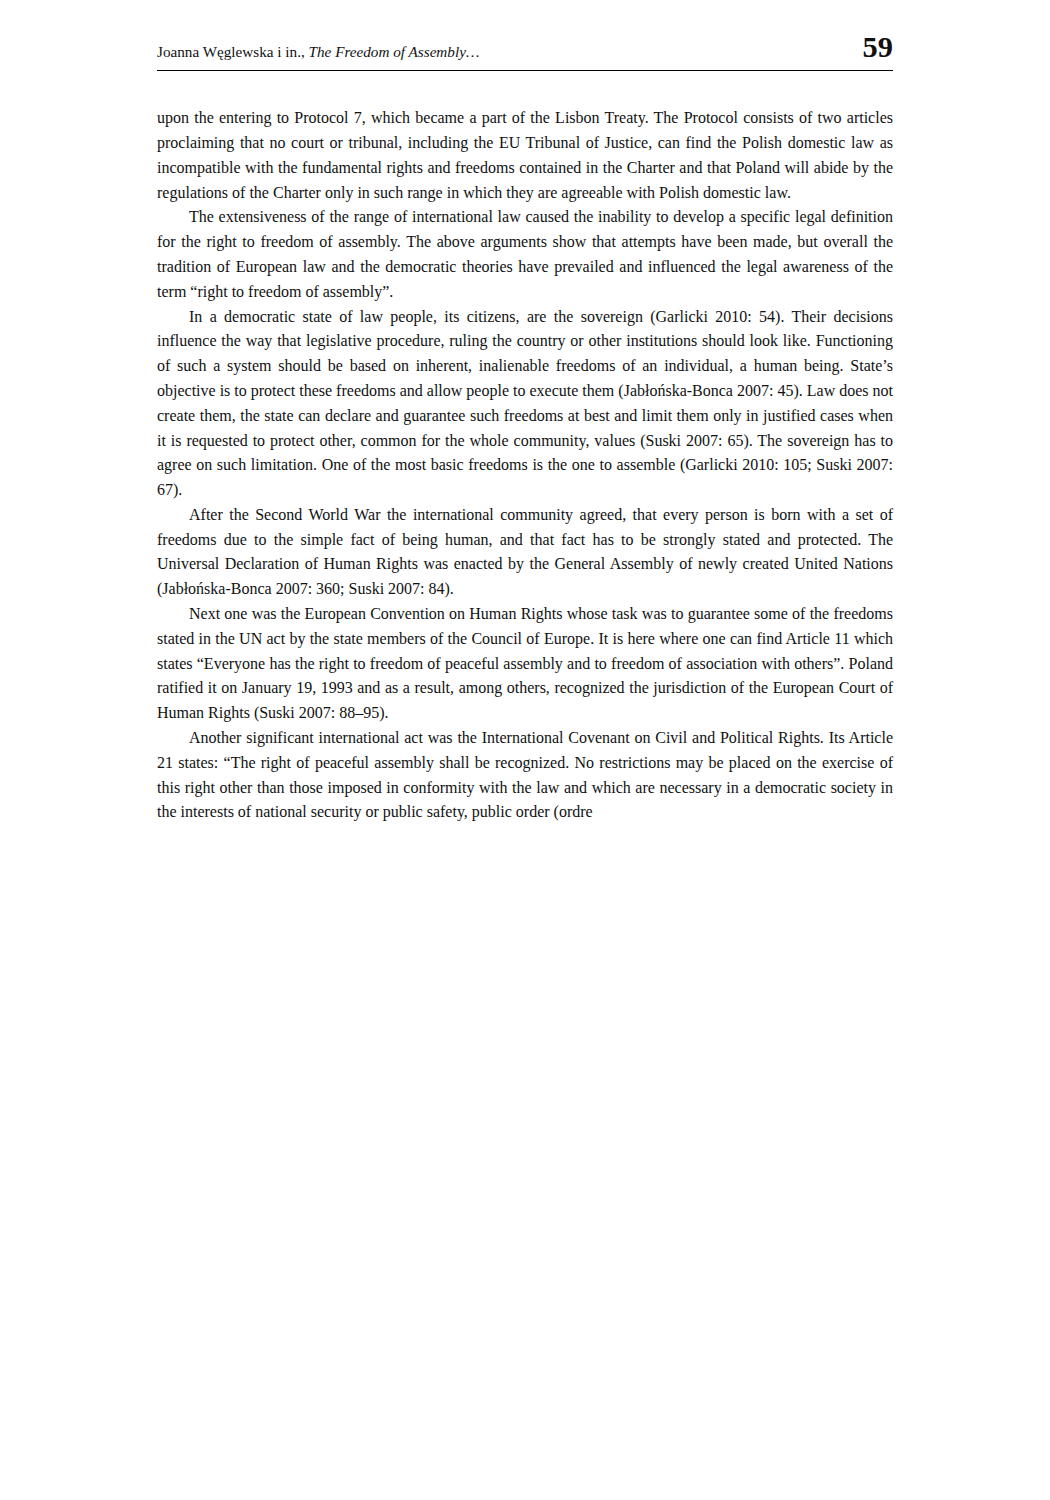Joanna Węglewska i in., The Freedom of Assembly… 59
upon the entering to Protocol 7, which became a part of the Lisbon Treaty. The Protocol consists of two articles proclaiming that no court or tribunal, including the EU Tribunal of Justice, can find the Polish domestic law as incompatible with the fundamental rights and freedoms contained in the Charter and that Poland will abide by the regulations of the Charter only in such range in which they are agreeable with Polish domestic law.
The extensiveness of the range of international law caused the inability to develop a specific legal definition for the right to freedom of assembly. The above arguments show that attempts have been made, but overall the tradition of European law and the democratic theories have prevailed and influenced the legal awareness of the term “right to freedom of assembly”.
In a democratic state of law people, its citizens, are the sovereign (Garlicki 2010: 54). Their decisions influence the way that legislative procedure, ruling the country or other institutions should look like. Functioning of such a system should be based on inherent, inalienable freedoms of an individual, a human being. State’s objective is to protect these freedoms and allow people to execute them (Jabłońska-Bonca 2007: 45). Law does not create them, the state can declare and guarantee such freedoms at best and limit them only in justified cases when it is requested to protect other, common for the whole community, values (Suski 2007: 65). The sovereign has to agree on such limitation. One of the most basic freedoms is the one to assemble (Garlicki 2010: 105; Suski 2007: 67).
After the Second World War the international community agreed, that every person is born with a set of freedoms due to the simple fact of being human, and that fact has to be strongly stated and protected. The Universal Declaration of Human Rights was enacted by the General Assembly of newly created United Nations (Jabłońska-Bonca 2007: 360; Suski 2007: 84).
Next one was the European Convention on Human Rights whose task was to guarantee some of the freedoms stated in the UN act by the state members of the Council of Europe. It is here where one can find Article 11 which states “Everyone has the right to freedom of peaceful assembly and to freedom of association with others”. Poland ratified it on January 19, 1993 and as a result, among others, recognized the jurisdiction of the European Court of Human Rights (Suski 2007: 88–95).
Another significant international act was the International Covenant on Civil and Political Rights. Its Article 21 states: “The right of peaceful assembly shall be recognized. No restrictions may be placed on the exercise of this right other than those imposed in conformity with the law and which are necessary in a democratic society in the interests of national security or public safety, public order (ordre